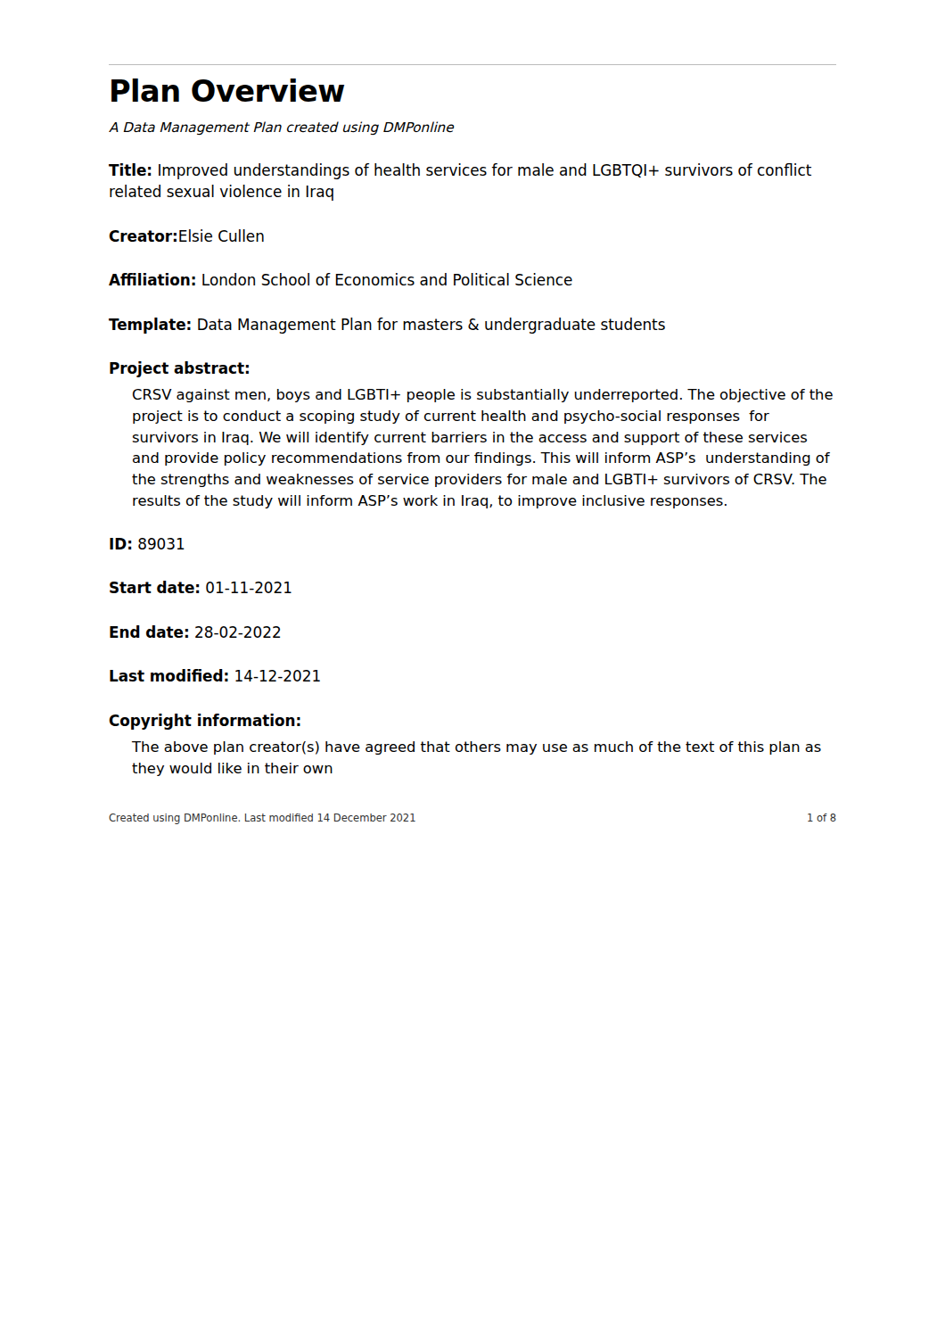Plan Overview
A Data Management Plan created using DMPonline
Title: Improved understandings of health services for male and LGBTQI+ survivors of conflict related sexual violence in Iraq
Creator: Elsie Cullen
Affiliation: London School of Economics and Political Science
Template: Data Management Plan for masters & undergraduate students
Project abstract:
CRSV against men, boys and LGBTI+ people is substantially underreported. The objective of the project is to conduct a scoping study of current health and psycho-social responses for survivors in Iraq. We will identify current barriers in the access and support of these services and provide policy recommendations from our findings. This will inform ASP’s understanding of the strengths and weaknesses of service providers for male and LGBTI+ survivors of CRSV. The results of the study will inform ASP’s work in Iraq, to improve inclusive responses.
ID: 89031
Start date: 01-11-2021
End date: 28-02-2022
Last modified: 14-12-2021
Copyright information:
The above plan creator(s) have agreed that others may use as much of the text of this plan as they would like in their own
Created using DMPonline. Last modified 14 December 2021
1 of 8